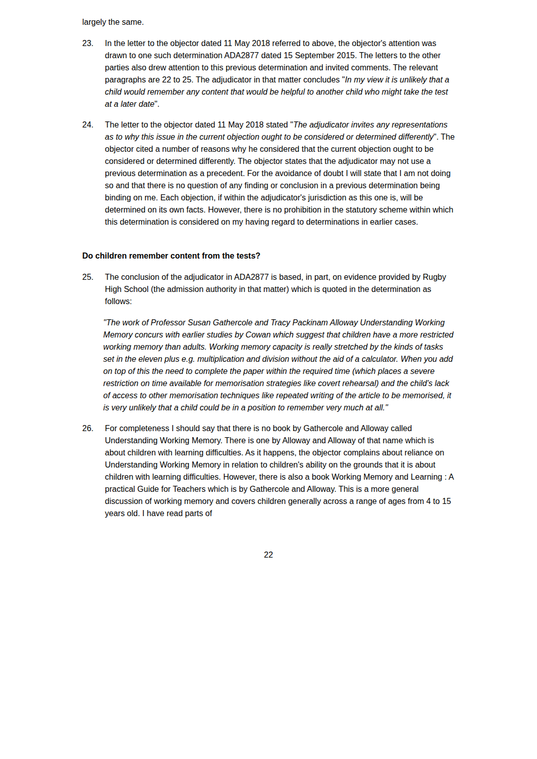largely the same.
23.
In the letter to the objector dated 11 May 2018 referred to above, the objector's attention was drawn to one such determination ADA2877 dated 15 September 2015. The letters to the other parties also drew attention to this previous determination and invited comments. The relevant paragraphs are 22 to 25. The adjudicator in that matter concludes "In my view it is unlikely that a child would remember any content that would be helpful to another child who might take the test at a later date".
24.
The letter to the objector dated 11 May 2018 stated "The adjudicator invites any representations as to why this issue in the current objection ought to be considered or determined differently". The objector cited a number of reasons why he considered that the current objection ought to be considered or determined differently. The objector states that the adjudicator may not use a previous determination as a precedent. For the avoidance of doubt I will state that I am not doing so and that there is no question of any finding or conclusion in a previous determination being binding on me. Each objection, if within the adjudicator's jurisdiction as this one is, will be determined on its own facts. However, there is no prohibition in the statutory scheme within which this determination is considered on my having regard to determinations in earlier cases.
Do children remember content from the tests?
25.
The conclusion of the adjudicator in ADA2877 is based, in part, on evidence provided by Rugby High School (the admission authority in that matter) which is quoted in the determination as follows:
"The work of Professor Susan Gathercole and Tracy Packinam Alloway Understanding Working Memory concurs with earlier studies by Cowan which suggest that children have a more restricted working memory than adults. Working memory capacity is really stretched by the kinds of tasks set in the eleven plus e.g. multiplication and division without the aid of a calculator. When you add on top of this the need to complete the paper within the required time (which places a severe restriction on time available for memorisation strategies like covert rehearsal) and the child's lack of access to other memorisation techniques like repeated writing of the article to be memorised, it is very unlikely that a child could be in a position to remember very much at all."
26.
For completeness I should say that there is no book by Gathercole and Alloway called Understanding Working Memory. There is one by Alloway and Alloway of that name which is about children with learning difficulties. As it happens, the objector complains about reliance on Understanding Working Memory in relation to children's ability on the grounds that it is about children with learning difficulties. However, there is also a book Working Memory and Learning : A practical Guide for Teachers which is by Gathercole and Alloway. This is a more general discussion of working memory and covers children generally across a range of ages from 4 to 15 years old. I have read parts of
22